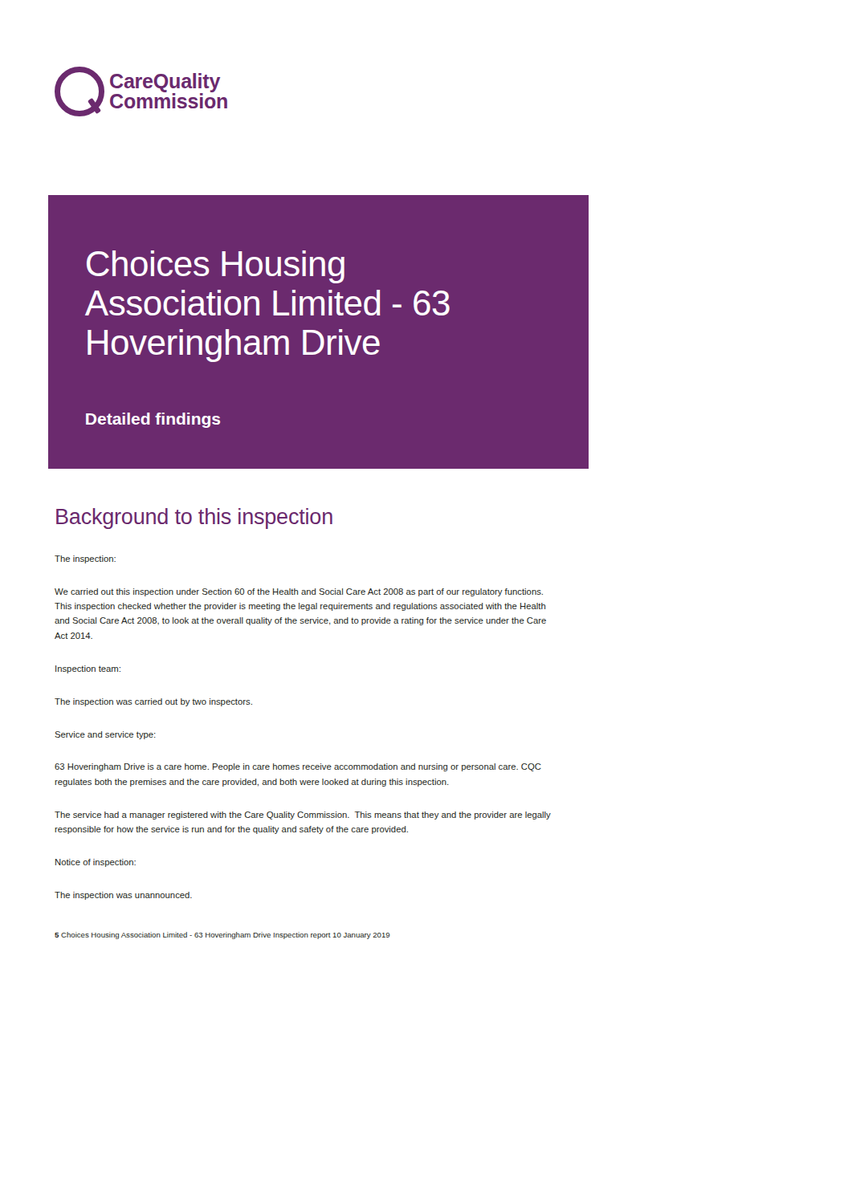CareQuality Commission
Choices Housing
Association Limited - 63
Hoveringham Drive
Detailed findings
Background to this inspection
The inspection:
We carried out this inspection under Section 60 of the Health and Social Care Act 2008 as part of our regulatory functions. This inspection checked whether the provider is meeting the legal requirements and regulations associated with the Health and Social Care Act 2008, to look at the overall quality of the service, and to provide a rating for the service under the Care Act 2014.
Inspection team:
The inspection was carried out by two inspectors.
Service and service type:
63 Hoveringham Drive is a care home. People in care homes receive accommodation and nursing or personal care. CQC regulates both the premises and the care provided, and both were looked at during this inspection.
The service had a manager registered with the Care Quality Commission. This means that they and the provider are legally responsible for how the service is run and for the quality and safety of the care provided.
Notice of inspection:
The inspection was unannounced.
5 Choices Housing Association Limited - 63 Hoveringham Drive Inspection report 10 January 2019